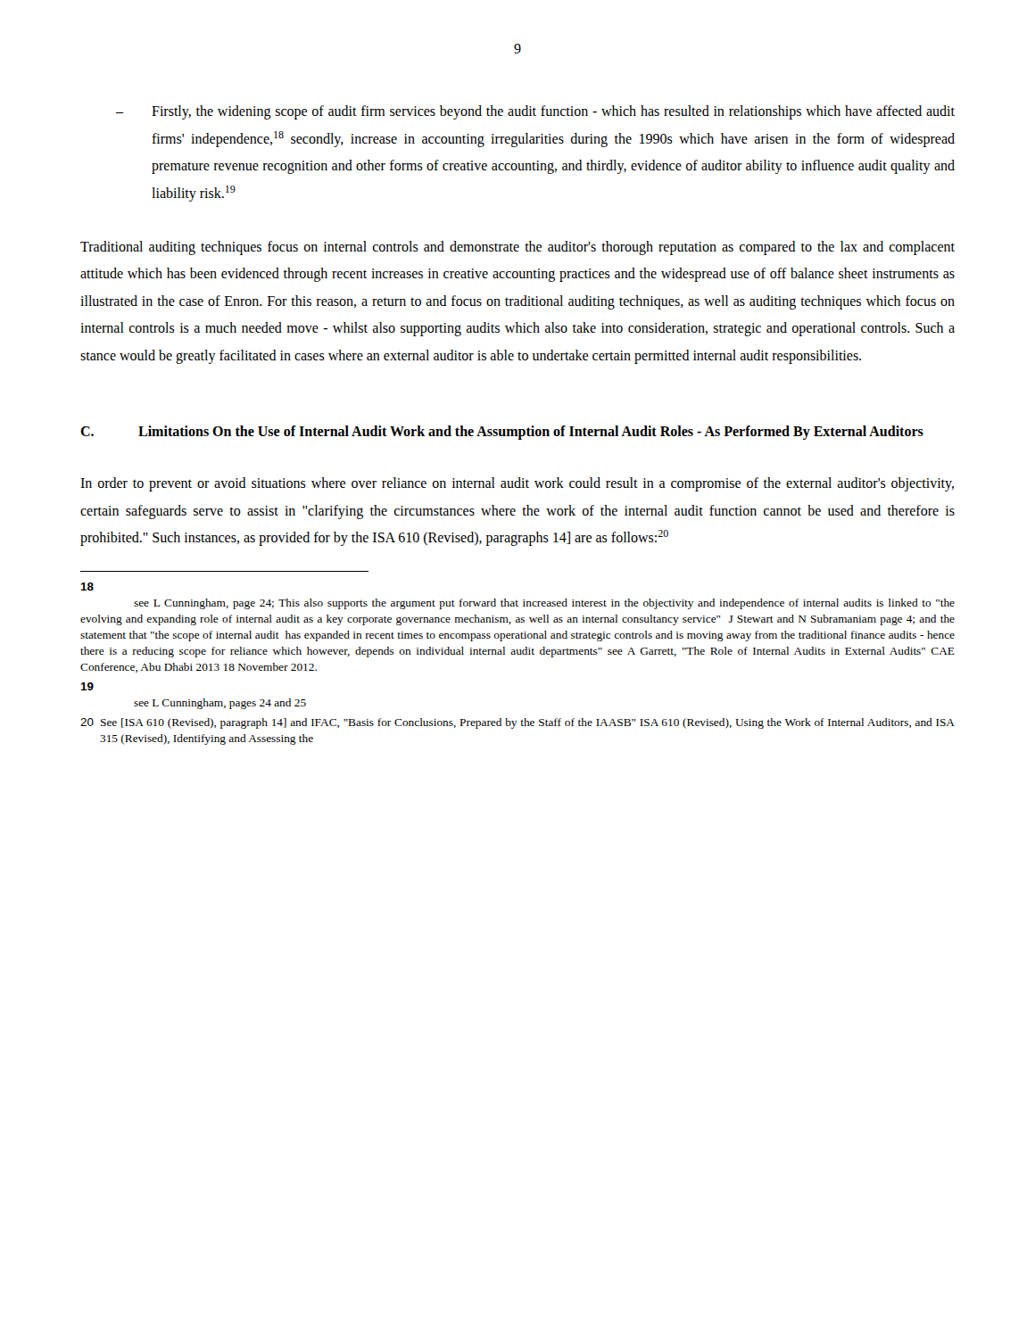9
–
Firstly, the widening scope of audit firm services beyond the audit function - which has resulted in relationships which have affected audit firms' independence,18 secondly, increase in accounting irregularities during the 1990s which have arisen in the form of widespread premature revenue recognition and other forms of creative accounting, and thirdly, evidence of auditor ability to influence audit quality and liability risk.19
Traditional auditing techniques focus on internal controls and demonstrate the auditor's thorough reputation as compared to the lax and complacent attitude which has been evidenced through recent increases in creative accounting practices and the widespread use of off balance sheet instruments as illustrated in the case of Enron. For this reason, a return to and focus on traditional auditing techniques, as well as auditing techniques which focus on internal controls is a much needed move - whilst also supporting audits which also take into consideration, strategic and operational controls. Such a stance would be greatly facilitated in cases where an external auditor is able to undertake certain permitted internal audit responsibilities.
C.
Limitations On the Use of Internal Audit Work and the Assumption of Internal Audit Roles - As Performed By External Auditors
In order to prevent or avoid situations where over reliance on internal audit work could result in a compromise of the external auditor's objectivity, certain safeguards serve to assist in "clarifying the circumstances where the work of the internal audit function cannot be used and therefore is prohibited." Such instances, as provided for by the ISA 610 (Revised), paragraphs 14] are as follows:20
18
see L Cunningham, page 24; This also supports the argument put forward that increased interest in the objectivity and independence of internal audits is linked to "the evolving and expanding role of internal audit as a key corporate governance mechanism, as well as an internal consultancy service" J Stewart and N Subramaniam page 4; and the statement that "the scope of internal audit has expanded in recent times to encompass operational and strategic controls and is moving away from the traditional finance audits - hence there is a reducing scope for reliance which however, depends on individual internal audit departments" see A Garrett, "The Role of Internal Audits in External Audits" CAE Conference, Abu Dhabi 2013 18 November 2012.
19
see L Cunningham, pages 24 and 25
20
See [ISA 610 (Revised), paragraph 14] and IFAC, "Basis for Conclusions, Prepared by the Staff of the IAASB" ISA 610 (Revised), Using the Work of Internal Auditors, and ISA 315 (Revised), Identifying and Assessing the